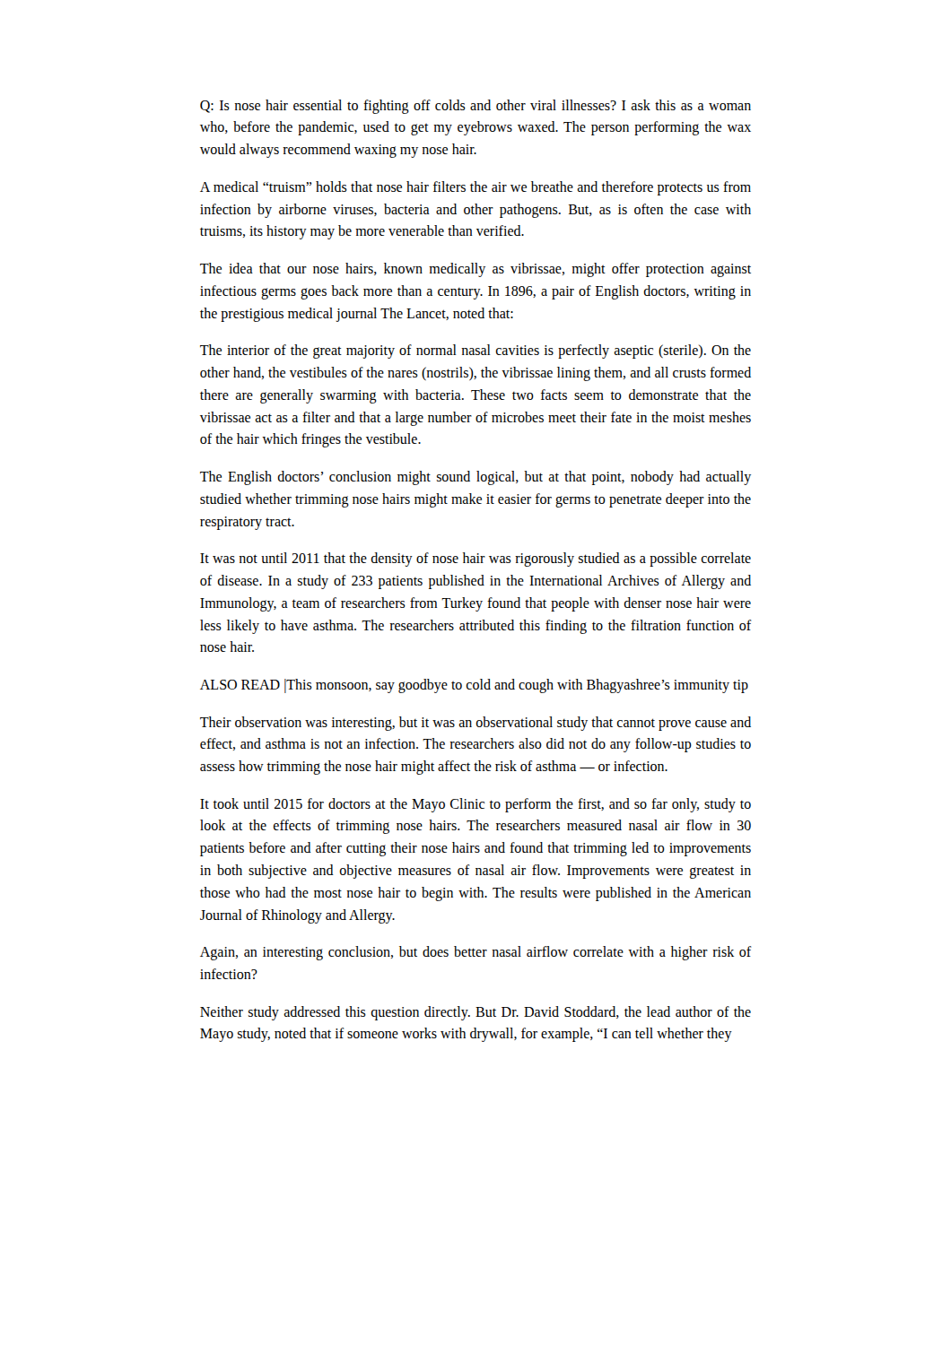Q: Is nose hair essential to fighting off colds and other viral illnesses? I ask this as a woman who, before the pandemic, used to get my eyebrows waxed. The person performing the wax would always recommend waxing my nose hair.
A medical “truism” holds that nose hair filters the air we breathe and therefore protects us from infection by airborne viruses, bacteria and other pathogens. But, as is often the case with truisms, its history may be more venerable than verified.
The idea that our nose hairs, known medically as vibrissae, might offer protection against infectious germs goes back more than a century. In 1896, a pair of English doctors, writing in the prestigious medical journal The Lancet, noted that:
The interior of the great majority of normal nasal cavities is perfectly aseptic (sterile). On the other hand, the vestibules of the nares (nostrils), the vibrissae lining them, and all crusts formed there are generally swarming with bacteria. These two facts seem to demonstrate that the vibrissae act as a filter and that a large number of microbes meet their fate in the moist meshes of the hair which fringes the vestibule.
The English doctors’ conclusion might sound logical, but at that point, nobody had actually studied whether trimming nose hairs might make it easier for germs to penetrate deeper into the respiratory tract.
It was not until 2011 that the density of nose hair was rigorously studied as a possible correlate of disease. In a study of 233 patients published in the International Archives of Allergy and Immunology, a team of researchers from Turkey found that people with denser nose hair were less likely to have asthma. The researchers attributed this finding to the filtration function of nose hair.
ALSO READ |This monsoon, say goodbye to cold and cough with Bhagyashree’s immunity tip
Their observation was interesting, but it was an observational study that cannot prove cause and effect, and asthma is not an infection. The researchers also did not do any follow-up studies to assess how trimming the nose hair might affect the risk of asthma — or infection.
It took until 2015 for doctors at the Mayo Clinic to perform the first, and so far only, study to look at the effects of trimming nose hairs. The researchers measured nasal air flow in 30 patients before and after cutting their nose hairs and found that trimming led to improvements in both subjective and objective measures of nasal air flow. Improvements were greatest in those who had the most nose hair to begin with. The results were published in the American Journal of Rhinology and Allergy.
Again, an interesting conclusion, but does better nasal airflow correlate with a higher risk of infection?
Neither study addressed this question directly. But Dr. David Stoddard, the lead author of the Mayo study, noted that if someone works with drywall, for example, “I can tell whether they